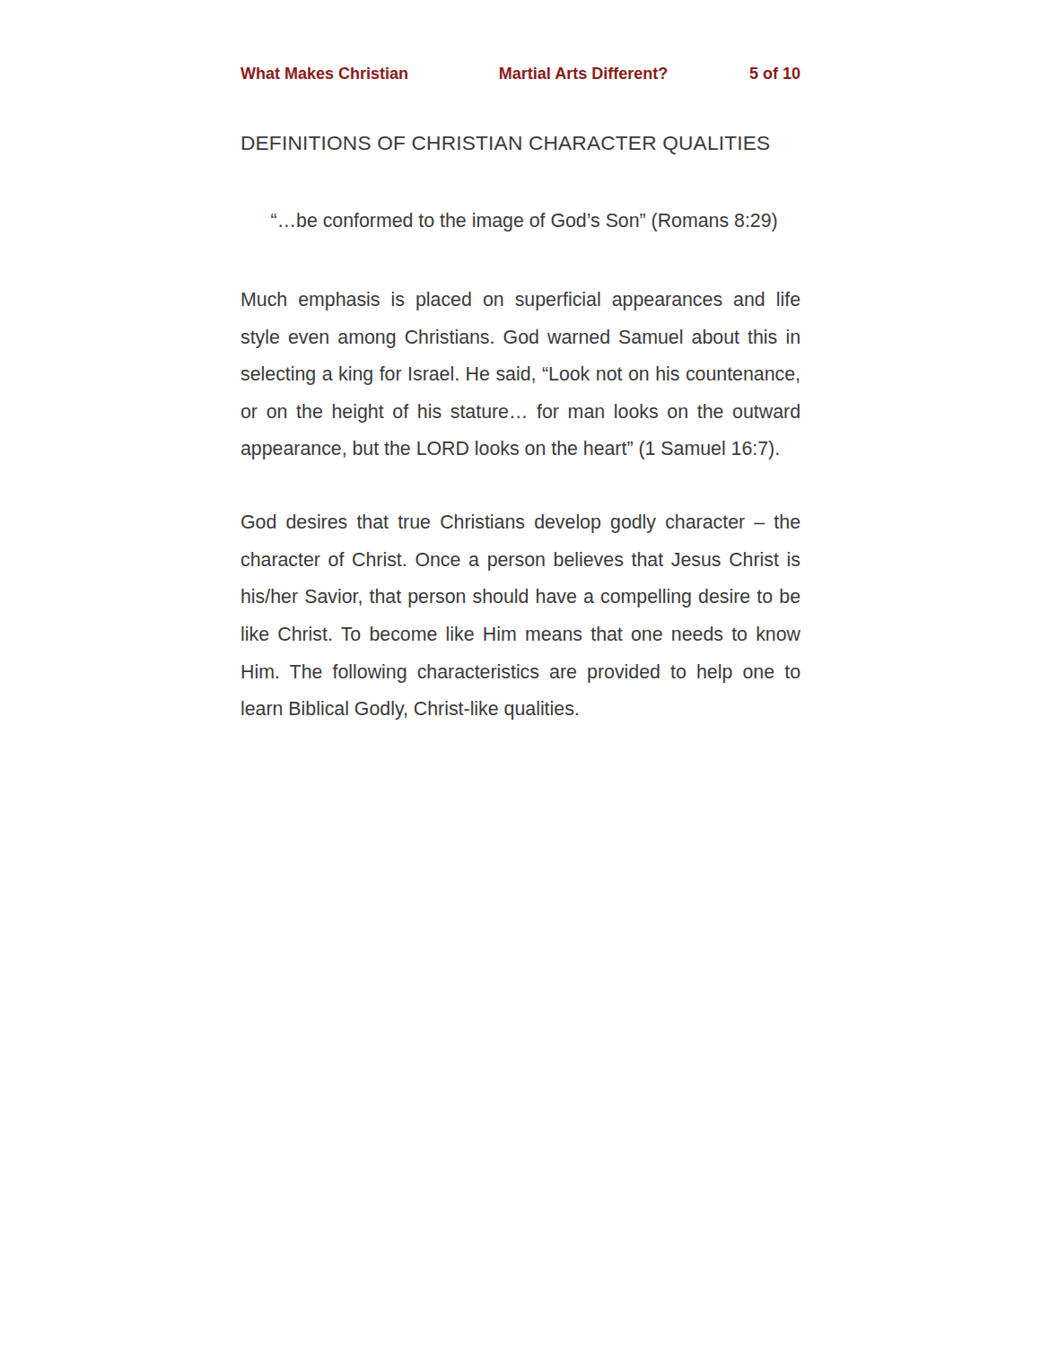What Makes Christian Martial Arts Different? 5 of 10
DEFINITIONS OF CHRISTIAN CHARACTER QUALITIES
“…be conformed to the image of God’s Son” (Romans 8:29)
Much emphasis is placed on superficial appearances and life style even among Christians. God warned Samuel about this in selecting a king for Israel. He said, “Look not on his countenance, or on the height of his stature… for man looks on the outward appearance, but the LORD looks on the heart” (1 Samuel 16:7).
God desires that true Christians develop godly character – the character of Christ. Once a person believes that Jesus Christ is his/her Savior, that person should have a compelling desire to be like Christ. To become like Him means that one needs to know Him. The following characteristics are provided to help one to learn Biblical Godly, Christ-like qualities.